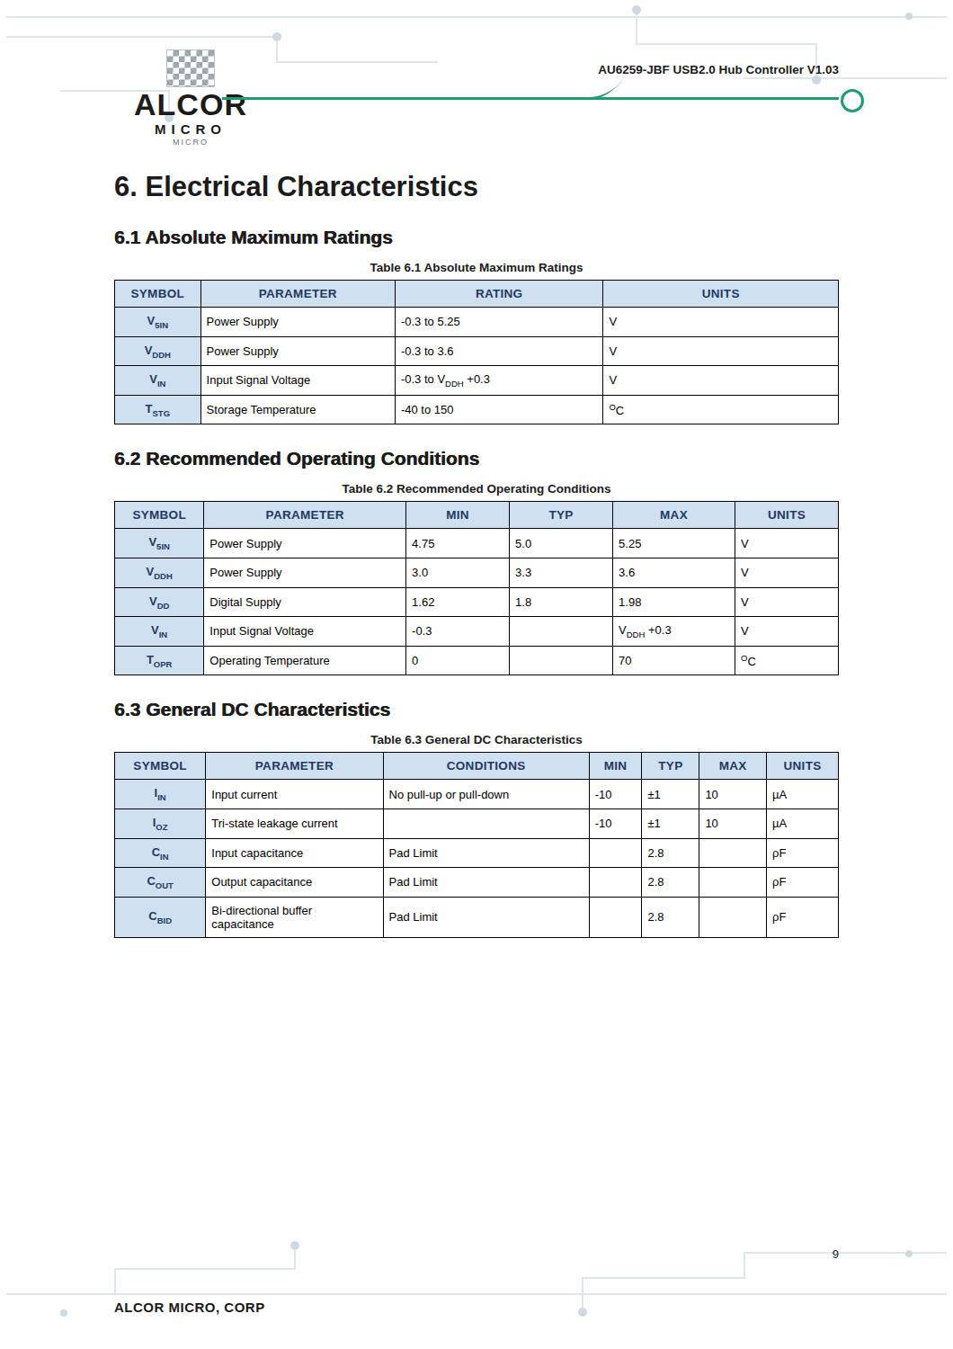ALCOR
MICRO
MICRO
AU6259-JBF USB2.0 Hub Controller V1.03
6. Electrical Characteristics
6.1 Absolute Maximum Ratings
Table 6.1 Absolute Maximum Ratings
| SYMBOL | PARAMETER | RATING | UNITS |
| --- | --- | --- | --- |
| V 5IN | Power Supply | -0.3 to 5.25 | V |
| V DDH | Power Supply | -0.3 to 3.6 | V |
| V IN | Input Signal Voltage | -0.3 to V DDH +0.3 | V |
| T STG | Storage Temperature | -40 to 150 | O C |
6.2 Recommended Operating Conditions
Table 6.2 Recommended Operating Conditions
| SYMBOL | PARAMETER | MIN | TYP | MAX | UNITS |
| --- | --- | --- | --- | --- | --- |
| V 5IN | Power Supply | 4.75 | 5.0 | 5.25 | V |
| V DDH | Power Supply | 3.0 | 3.3 | 3.6 | V |
| V DD | Digital Supply | 1.62 | 1.8 | 1.98 | V |
| V IN | Input Signal Voltage | -0.3 | | V DDH +0.3 | V |
| T OPR | Operating Temperature | 0 | | 70 | O C |
6.3 General DC Characteristics
Table 6.3 General DC Characteristics
| SYMBOL | PARAMETER | CONDITIONS | MIN | TYP | MAX | UNITS |
| --- | --- | --- | --- | --- | --- | --- |
| I IN | Input current | No pull-up or pull-down | -10 | ±1 | 10 | µA |
| I OZ | Tri-state leakage current | | -10 | ±1 | 10 | µA |
| C IN | Input capacitance | Pad Limit | | 2.8 | | ρF |
| C OUT | Output capacitance | Pad Limit | | 2.8 | | ρF |
| C BID | Bi-directional buffer capacitance | Pad Limit | | 2.8 | | ρF |
9
ALCOR MICRO, CORP